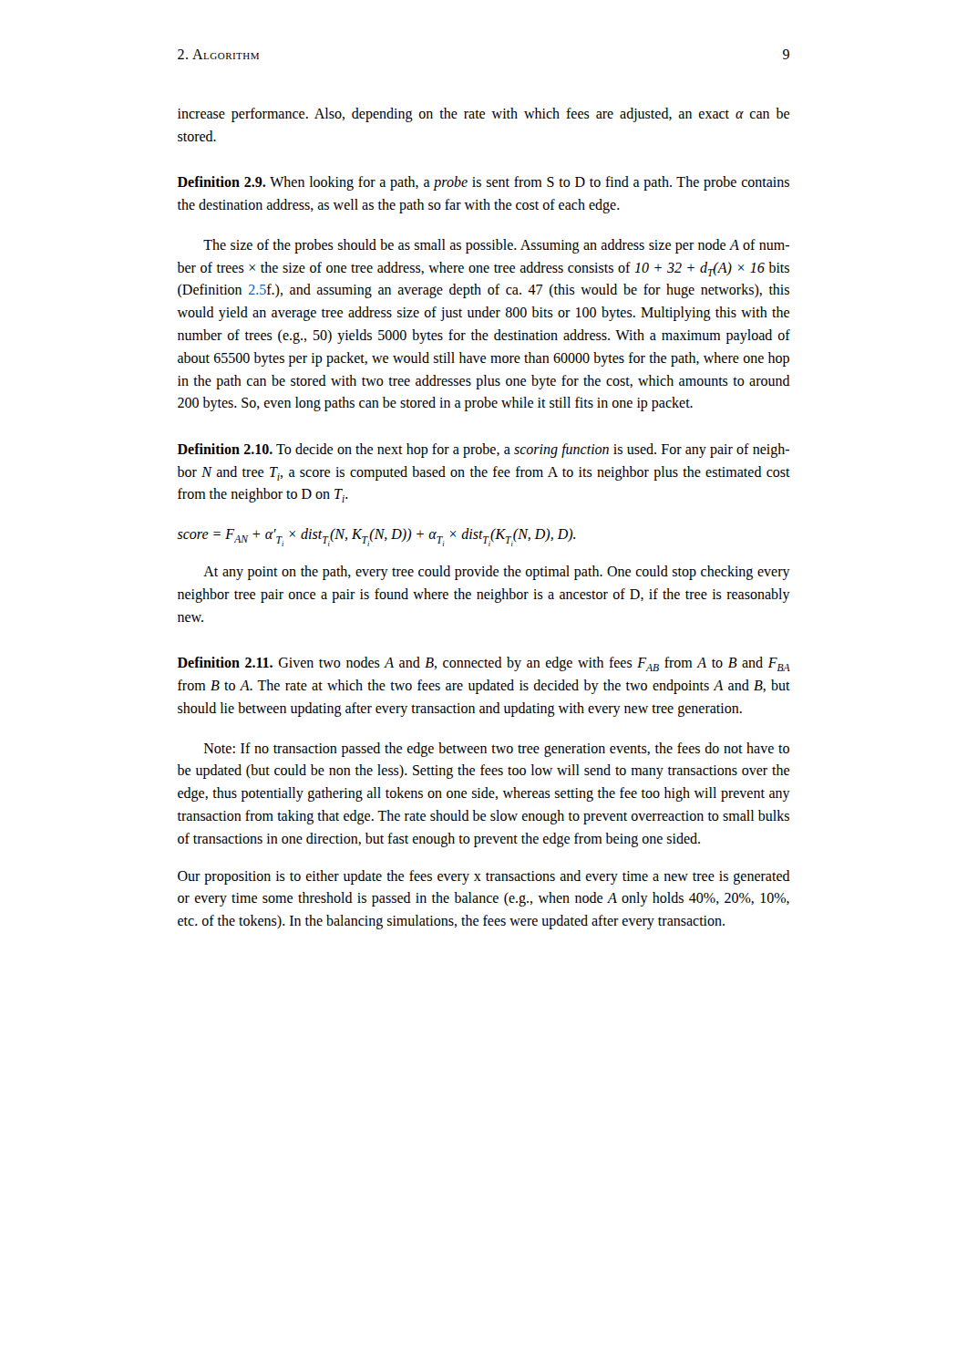2. Algorithm 9
increase performance. Also, depending on the rate with which fees are adjusted, an exact α can be stored.
Definition 2.9. When looking for a path, a probe is sent from S to D to find a path. The probe contains the destination address, as well as the path so far with the cost of each edge.
The size of the probes should be as small as possible. Assuming an address size per node A of number of trees × the size of one tree address, where one tree address consists of 10 + 32 + dT(A) × 16 bits (Definition 2.5f.), and assuming an average depth of ca. 47 (this would be for huge networks), this would yield an average tree address size of just under 800 bits or 100 bytes. Multiplying this with the number of trees (e.g., 50) yields 5000 bytes for the destination address. With a maximum payload of about 65500 bytes per ip packet, we would still have more than 60000 bytes for the path, where one hop in the path can be stored with two tree addresses plus one byte for the cost, which amounts to around 200 bytes. So, even long paths can be stored in a probe while it still fits in one ip packet.
Definition 2.10. To decide on the next hop for a probe, a scoring function is used. For any pair of neighbor N and tree Ti, a score is computed based on the fee from A to its neighbor plus the estimated cost from the neighbor to D on Ti.
score = FAN + α′Ti × distTi(N, KTi(N, D)) + αTi × distTi(KTi(N, D), D).
At any point on the path, every tree could provide the optimal path. One could stop checking every neighbor tree pair once a pair is found where the neighbor is a ancestor of D, if the tree is reasonably new.
Definition 2.11. Given two nodes A and B, connected by an edge with fees FAB from A to B and FBA from B to A. The rate at which the two fees are updated is decided by the two endpoints A and B, but should lie between updating after every transaction and updating with every new tree generation.
Note: If no transaction passed the edge between two tree generation events, the fees do not have to be updated (but could be non the less). Setting the fees too low will send to many transactions over the edge, thus potentially gathering all tokens on one side, whereas setting the fee too high will prevent any transaction from taking that edge. The rate should be slow enough to prevent overreaction to small bulks of transactions in one direction, but fast enough to prevent the edge from being one sided.
Our proposition is to either update the fees every x transactions and every time a new tree is generated or every time some threshold is passed in the balance (e.g., when node A only holds 40%, 20%, 10%, etc. of the tokens). In the balancing simulations, the fees were updated after every transaction.